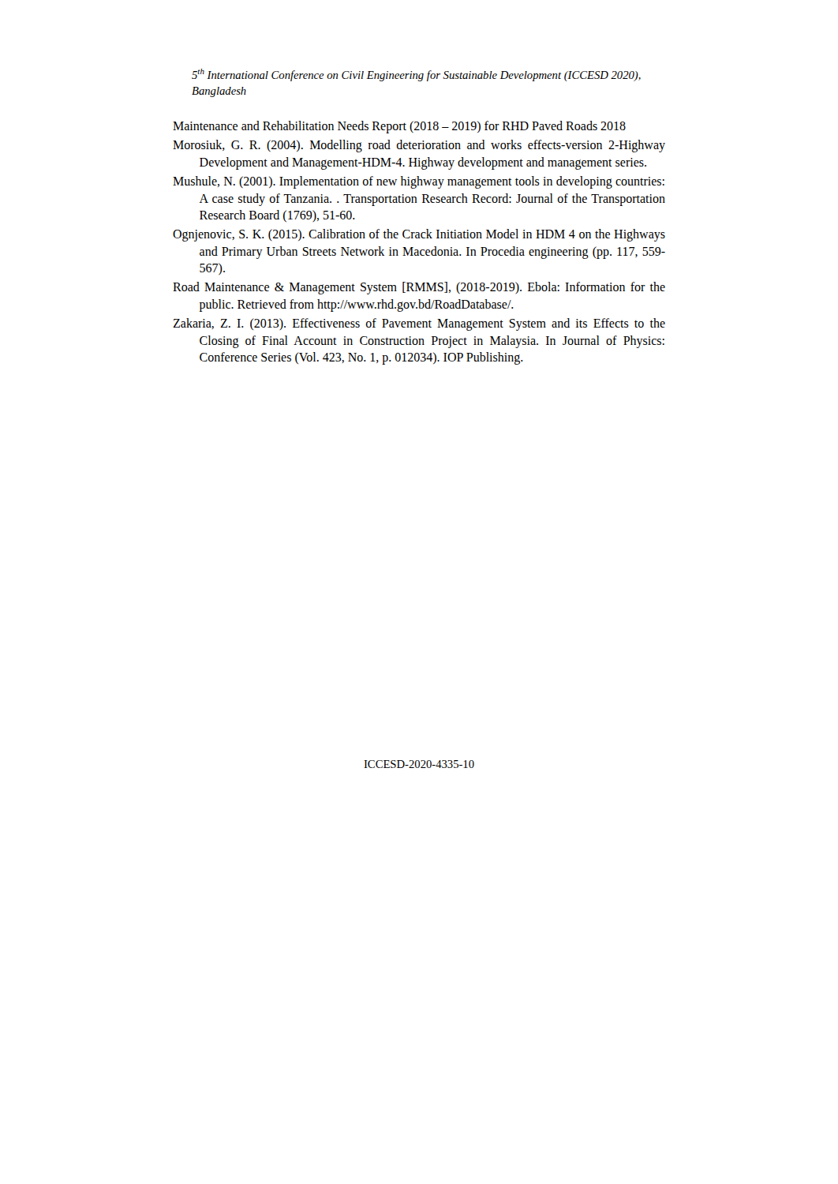5th International Conference on Civil Engineering for Sustainable Development (ICCESD 2020), Bangladesh
Maintenance and Rehabilitation Needs Report (2018 – 2019) for RHD Paved Roads 2018
Morosiuk, G. R. (2004). Modelling road deterioration and works effects-version 2-Highway Development and Management-HDM-4. Highway development and management series.
Mushule, N. (2001). Implementation of new highway management tools in developing countries: A case study of Tanzania. . Transportation Research Record: Journal of the Transportation Research Board (1769), 51-60.
Ognjenovic, S. K. (2015). Calibration of the Crack Initiation Model in HDM 4 on the Highways and Primary Urban Streets Network in Macedonia. In Procedia engineering (pp. 117, 559-567).
Road Maintenance & Management System [RMMS], (2018-2019). Ebola: Information for the public. Retrieved from http://www.rhd.gov.bd/RoadDatabase/.
Zakaria, Z. I. (2013). Effectiveness of Pavement Management System and its Effects to the Closing of Final Account in Construction Project in Malaysia. In Journal of Physics: Conference Series (Vol. 423, No. 1, p. 012034). IOP Publishing.
ICCESD-2020-4335-10